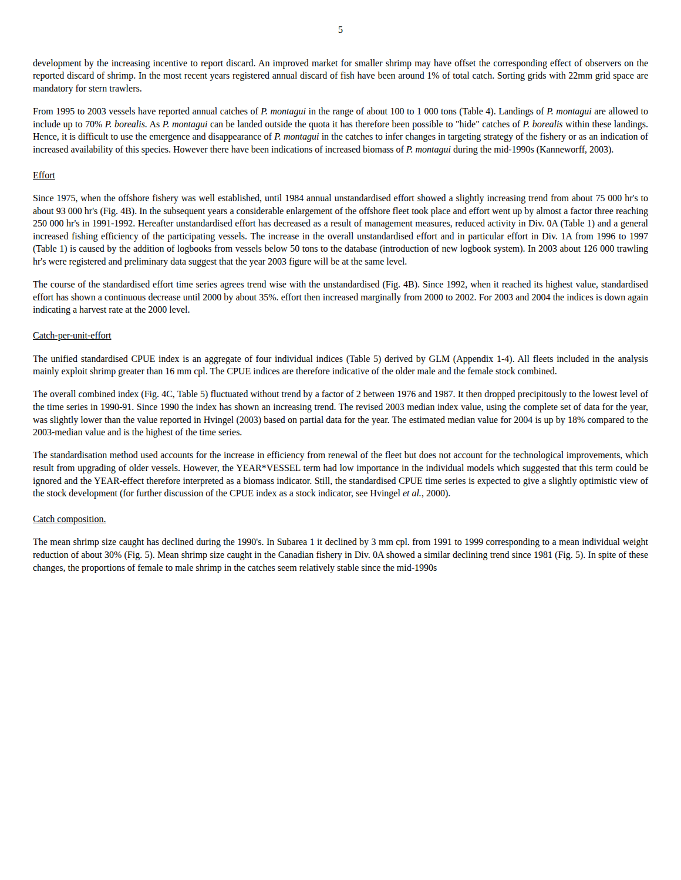5
development by the increasing incentive to report discard. An improved market for smaller shrimp may have offset the corresponding effect of observers on the reported discard of shrimp. In the most recent years registered annual discard of fish have been around 1% of total catch. Sorting grids with 22mm grid space are mandatory for stern trawlers.
From 1995 to 2003 vessels have reported annual catches of P. montagui in the range of about 100 to 1 000 tons (Table 4). Landings of P. montagui are allowed to include up to 70% P. borealis. As P. montagui can be landed outside the quota it has therefore been possible to "hide" catches of P. borealis within these landings. Hence, it is difficult to use the emergence and disappearance of P. montagui in the catches to infer changes in targeting strategy of the fishery or as an indication of increased availability of this species. However there have been indications of increased biomass of P. montagui during the mid-1990s (Kanneworff, 2003).
Effort
Since 1975, when the offshore fishery was well established, until 1984 annual unstandardised effort showed a slightly increasing trend from about 75 000 hr's to about 93 000 hr's (Fig. 4B). In the subsequent years a considerable enlargement of the offshore fleet took place and effort went up by almost a factor three reaching 250 000 hr's in 1991-1992. Hereafter unstandardised effort has decreased as a result of management measures, reduced activity in Div. 0A (Table 1) and a general increased fishing efficiency of the participating vessels. The increase in the overall unstandardised effort and in particular effort in Div. 1A from 1996 to 1997 (Table 1) is caused by the addition of logbooks from vessels below 50 tons to the database (introduction of new logbook system). In 2003 about 126 000 trawling hr's were registered and preliminary data suggest that the year 2003 figure will be at the same level.
The course of the standardised effort time series agrees trend wise with the unstandardised (Fig. 4B). Since 1992, when it reached its highest value, standardised effort has shown a continuous decrease until 2000 by about 35%. effort then increased marginally from 2000 to 2002. For 2003 and 2004 the indices is down again indicating a harvest rate at the 2000 level.
Catch-per-unit-effort
The unified standardised CPUE index is an aggregate of four individual indices (Table 5) derived by GLM (Appendix 1-4). All fleets included in the analysis mainly exploit shrimp greater than 16 mm cpl. The CPUE indices are therefore indicative of the older male and the female stock combined.
The overall combined index (Fig. 4C, Table 5) fluctuated without trend by a factor of 2 between 1976 and 1987. It then dropped precipitously to the lowest level of the time series in 1990-91. Since 1990 the index has shown an increasing trend. The revised 2003 median index value, using the complete set of data for the year, was slightly lower than the value reported in Hvingel (2003) based on partial data for the year. The estimated median value for 2004 is up by 18% compared to the 2003-median value and is the highest of the time series.
The standardisation method used accounts for the increase in efficiency from renewal of the fleet but does not account for the technological improvements, which result from upgrading of older vessels. However, the YEAR*VESSEL term had low importance in the individual models which suggested that this term could be ignored and the YEAR-effect therefore interpreted as a biomass indicator. Still, the standardised CPUE time series is expected to give a slightly optimistic view of the stock development (for further discussion of the CPUE index as a stock indicator, see Hvingel et al., 2000).
Catch composition.
The mean shrimp size caught has declined during the 1990's. In Subarea 1 it declined by 3 mm cpl. from 1991 to 1999 corresponding to a mean individual weight reduction of about 30% (Fig. 5). Mean shrimp size caught in the Canadian fishery in Div. 0A showed a similar declining trend since 1981 (Fig. 5). In spite of these changes, the proportions of female to male shrimp in the catches seem relatively stable since the mid-1990s